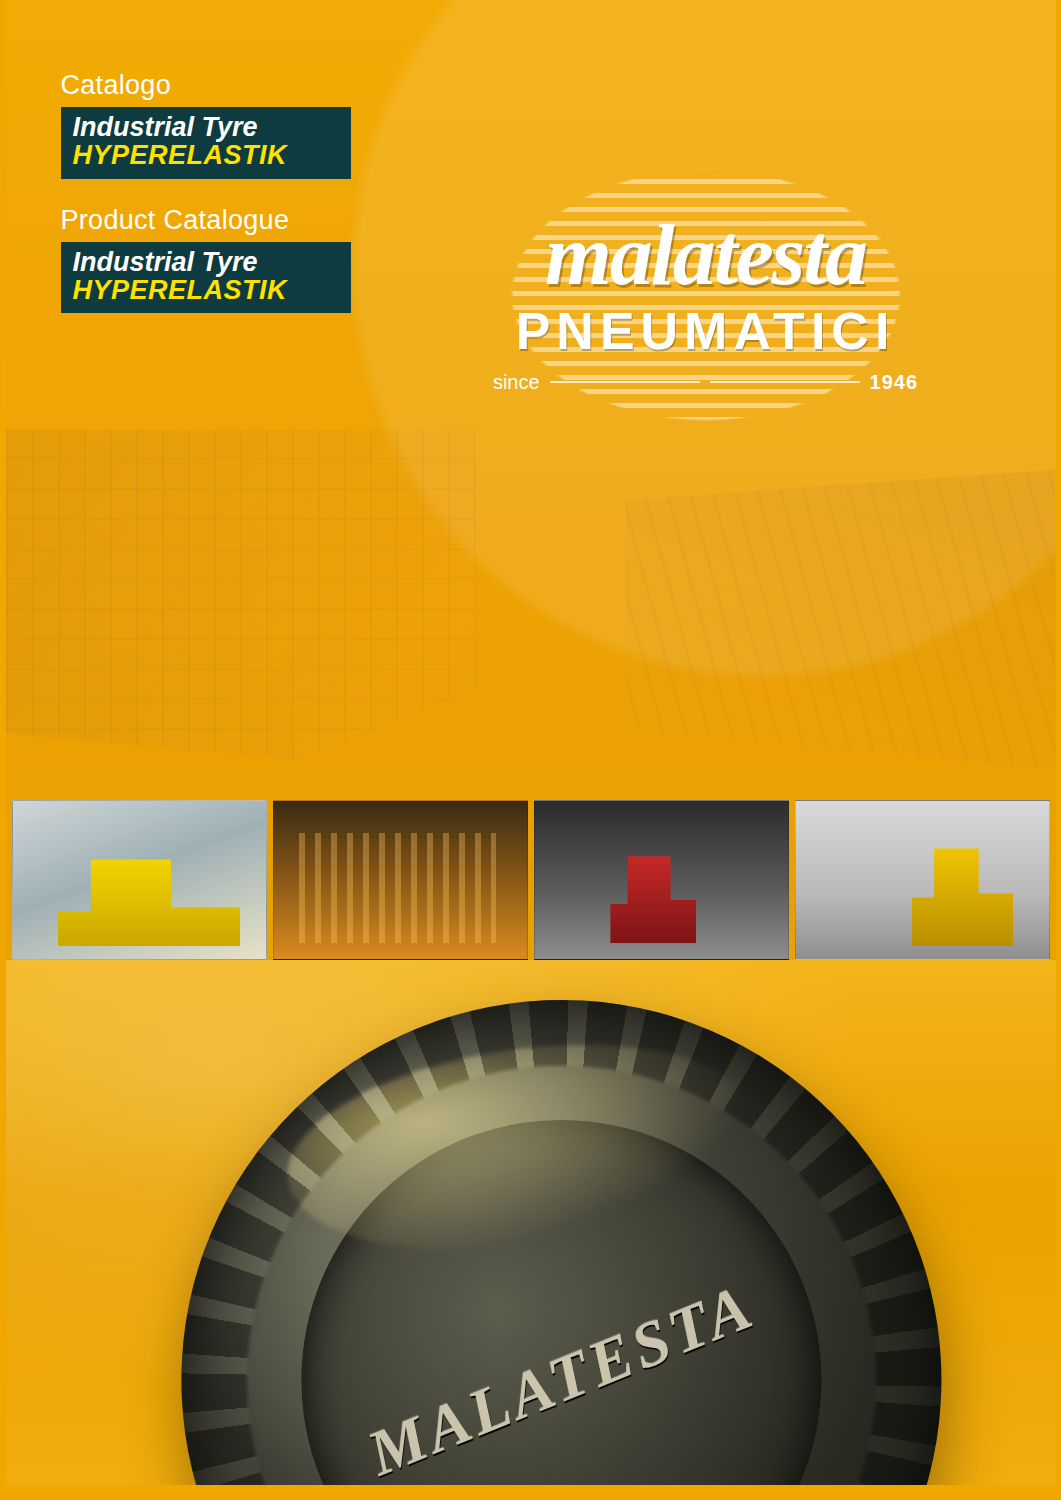Catalogo
Industrial Tyre
HYPERELASTIK
Product Catalogue
Industrial Tyre
HYPERELASTIK
malatesta
PNEUMATICI
since 1946
Forklift outdoor
Timber yard
Warehouse
Indoor handling
MALATESTA